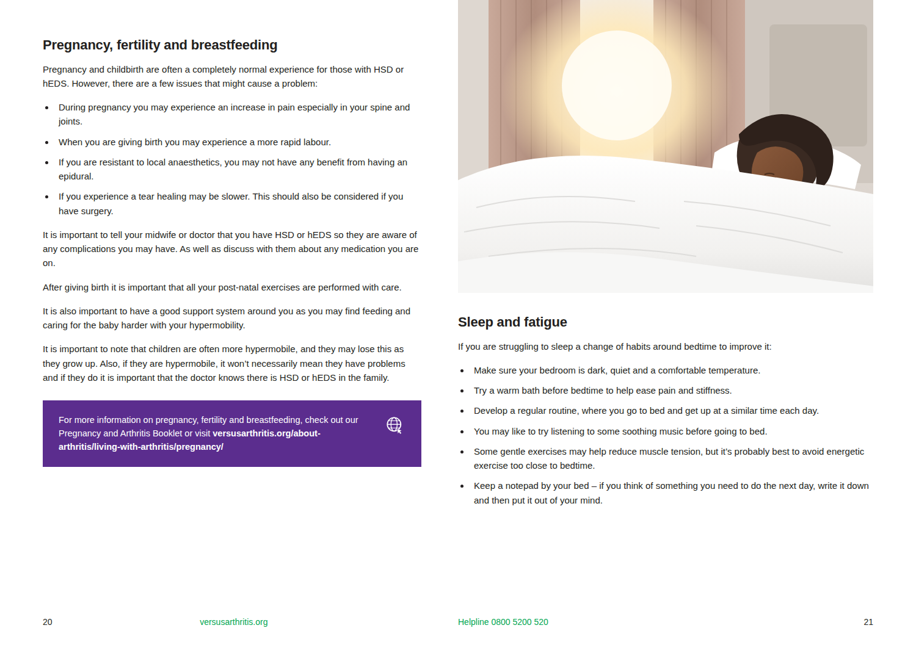Pregnancy, fertility and breastfeeding
Pregnancy and childbirth are often a completely normal experience for those with HSD or hEDS. However, there are a few issues that might cause a problem:
During pregnancy you may experience an increase in pain especially in your spine and joints.
When you are giving birth you may experience a more rapid labour.
If you are resistant to local anaesthetics, you may not have any benefit from having an epidural.
If you experience a tear healing may be slower. This should also be considered if you have surgery.
It is important to tell your midwife or doctor that you have HSD or hEDS so they are aware of any complications you may have. As well as discuss with them about any medication you are on.
After giving birth it is important that all your post-natal exercises are performed with care.
It is also important to have a good support system around you as you may find feeding and caring for the baby harder with your hypermobility.
It is important to note that children are often more hypermobile, and they may lose this as they grow up. Also, if they are hypermobile, it won’t necessarily mean they have problems and if they do it is important that the doctor knows there is HSD or hEDS in the family.
For more information on pregnancy, fertility and breastfeeding, check out our Pregnancy and Arthritis Booklet or visit versusarthritis.org/about-arthritis/living-with-arthritis/pregnancy/
20 versusarthritis.org
Sleep and fatigue
If you are struggling to sleep a change of habits around bedtime to improve it:
Make sure your bedroom is dark, quiet and a comfortable temperature.
Try a warm bath before bedtime to help ease pain and stiffness.
Develop a regular routine, where you go to bed and get up at a similar time each day.
You may like to try listening to some soothing music before going to bed.
Some gentle exercises may help reduce muscle tension, but it’s probably best to avoid energetic exercise too close to bedtime.
Keep a notepad by your bed – if you think of something you need to do the next day, write it down and then put it out of your mind.
Helpline 0800 5200 520 21